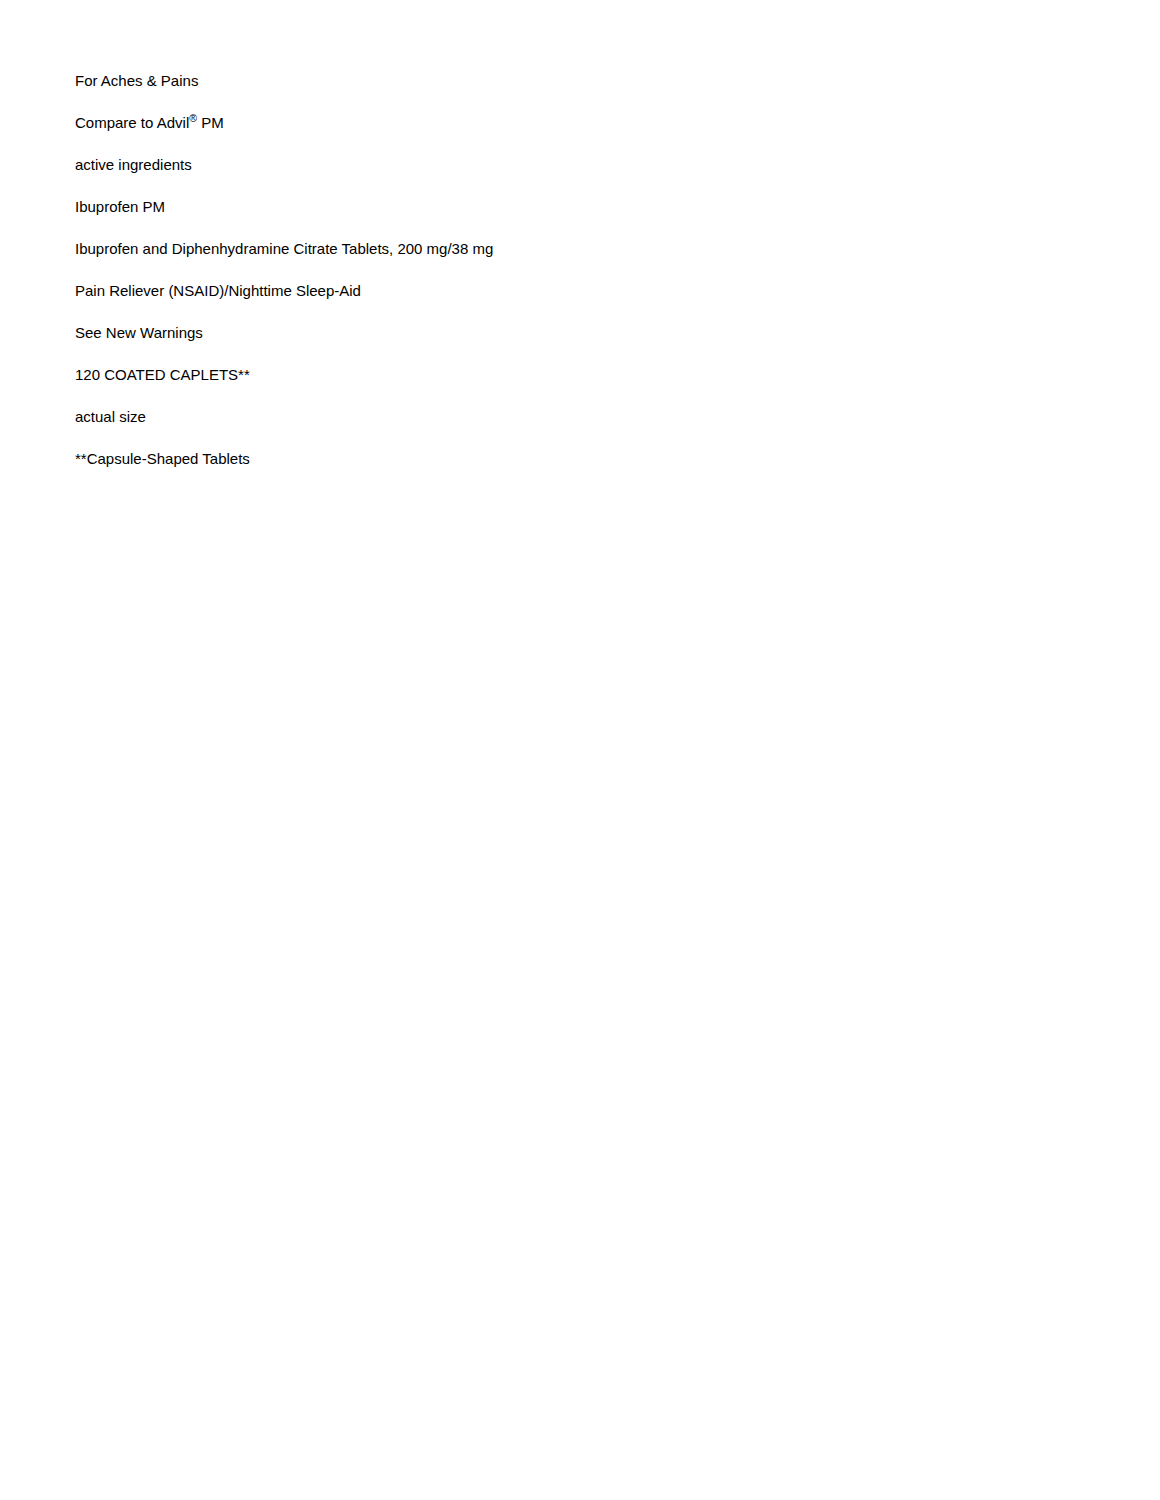For Aches & Pains
Compare to Advil® PM
active ingredients
Ibuprofen PM
Ibuprofen and Diphenhydramine Citrate Tablets, 200 mg/38 mg
Pain Reliever (NSAID)/Nighttime Sleep-Aid
See New Warnings
120 COATED CAPLETS**
actual size
**Capsule-Shaped Tablets